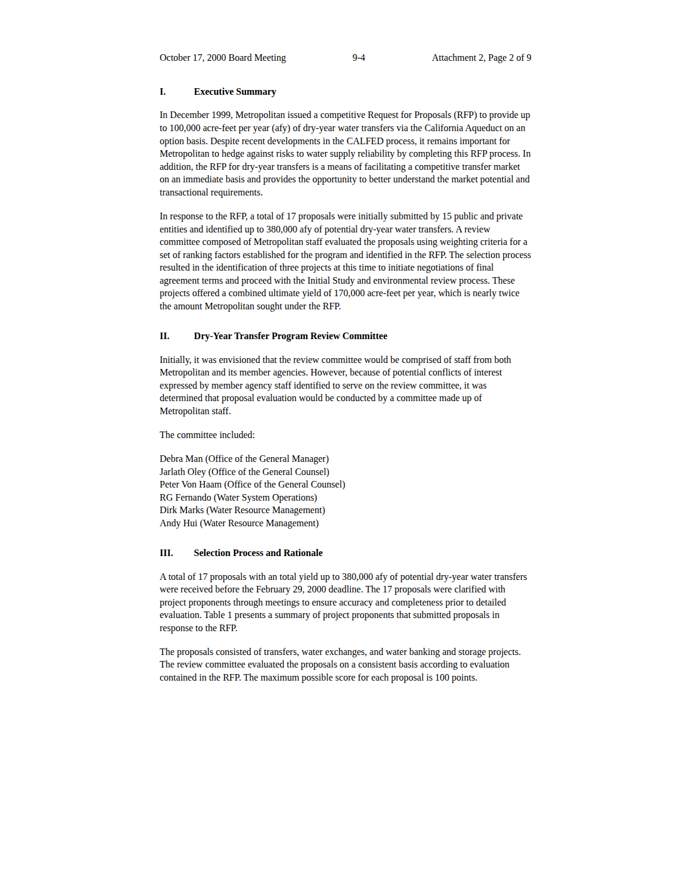October 17, 2000 Board Meeting
9-4
Attachment 2, Page 2 of 9
I. Executive Summary
In December 1999, Metropolitan issued a competitive Request for Proposals (RFP) to provide up to 100,000 acre-feet per year (afy) of dry-year water transfers via the California Aqueduct on an option basis. Despite recent developments in the CALFED process, it remains important for Metropolitan to hedge against risks to water supply reliability by completing this RFP process. In addition, the RFP for dry-year transfers is a means of facilitating a competitive transfer market on an immediate basis and provides the opportunity to better understand the market potential and transactional requirements.
In response to the RFP, a total of 17 proposals were initially submitted by 15 public and private entities and identified up to 380,000 afy of potential dry-year water transfers. A review committee composed of Metropolitan staff evaluated the proposals using weighting criteria for a set of ranking factors established for the program and identified in the RFP. The selection process resulted in the identification of three projects at this time to initiate negotiations of final agreement terms and proceed with the Initial Study and environmental review process. These projects offered a combined ultimate yield of 170,000 acre-feet per year, which is nearly twice the amount Metropolitan sought under the RFP.
II. Dry-Year Transfer Program Review Committee
Initially, it was envisioned that the review committee would be comprised of staff from both Metropolitan and its member agencies. However, because of potential conflicts of interest expressed by member agency staff identified to serve on the review committee, it was determined that proposal evaluation would be conducted by a committee made up of Metropolitan staff.
The committee included:
Debra Man (Office of the General Manager)
Jarlath Oley (Office of the General Counsel)
Peter Von Haam (Office of the General Counsel)
RG Fernando (Water System Operations)
Dirk Marks (Water Resource Management)
Andy Hui (Water Resource Management)
III. Selection Process and Rationale
A total of 17 proposals with an total yield up to 380,000 afy of potential dry-year water transfers were received before the February 29, 2000 deadline. The 17 proposals were clarified with project proponents through meetings to ensure accuracy and completeness prior to detailed evaluation. Table 1 presents a summary of project proponents that submitted proposals in response to the RFP.
The proposals consisted of transfers, water exchanges, and water banking and storage projects. The review committee evaluated the proposals on a consistent basis according to evaluation contained in the RFP. The maximum possible score for each proposal is 100 points.